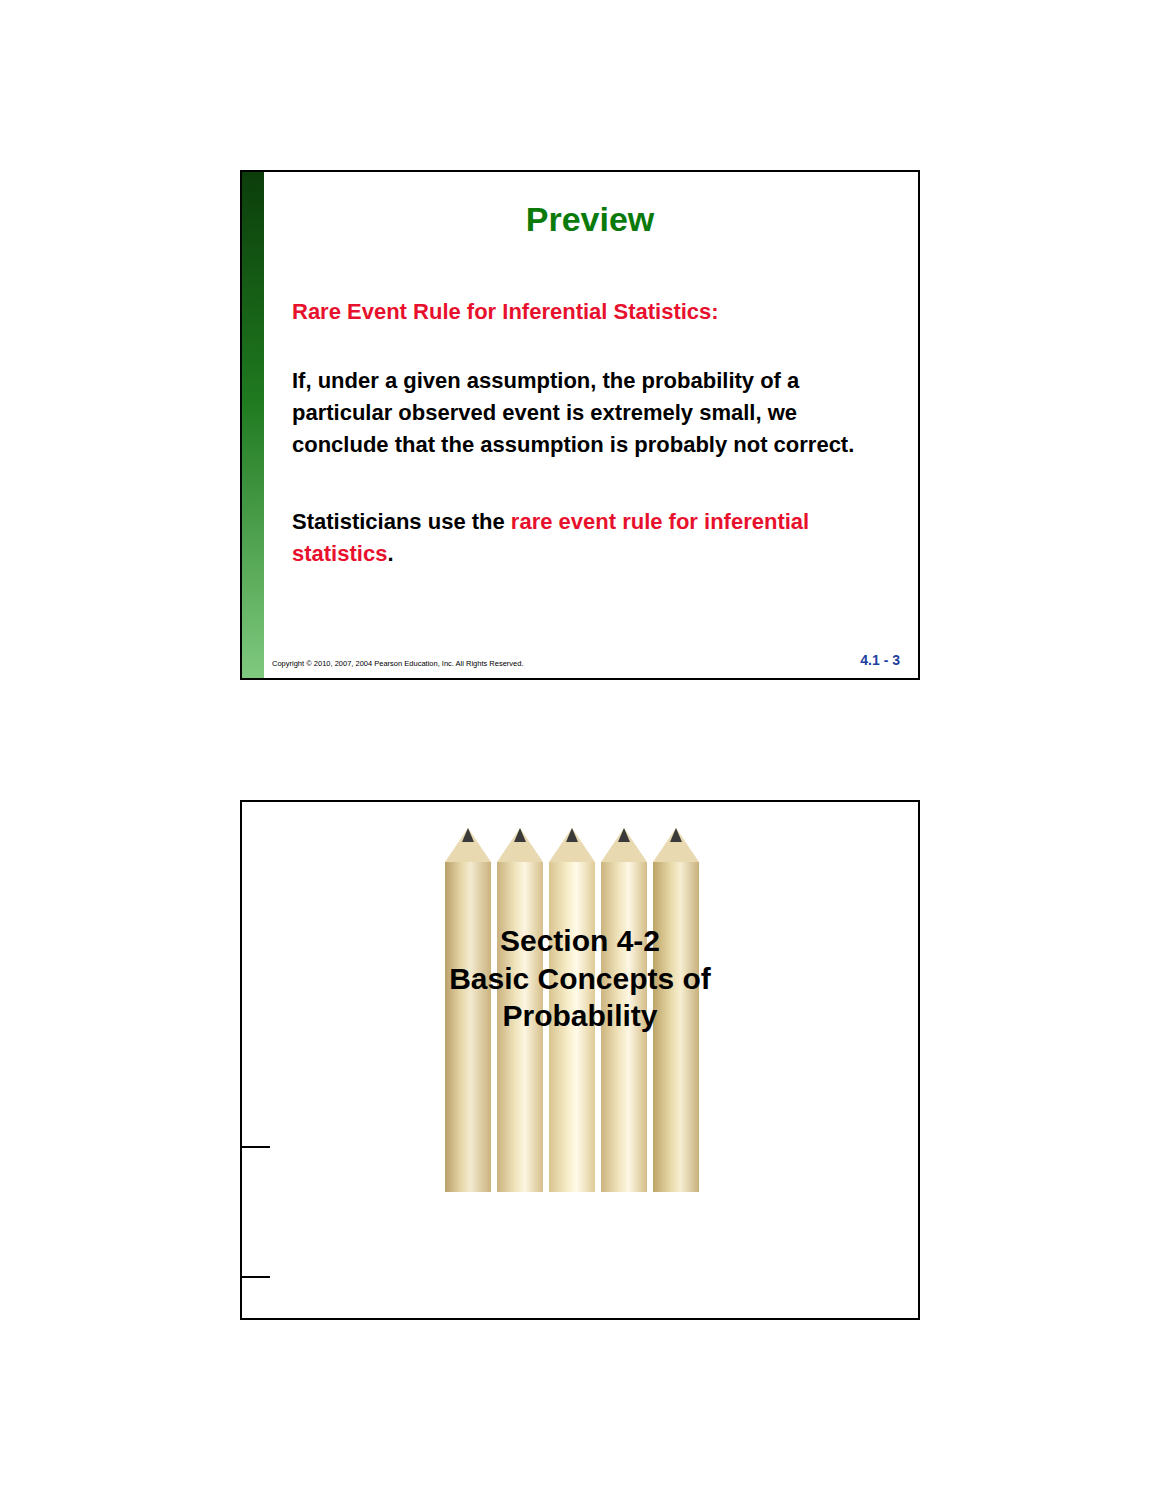Preview
Rare Event Rule for Inferential Statistics:
If, under a given assumption, the probability of a particular observed event is extremely small, we conclude that the assumption is probably not correct.
Statisticians use the rare event rule for inferential statistics.
Copyright © 2010, 2007, 2004 Pearson Education, Inc. All Rights Reserved.
4.1 - 3
Section 4-2
Basic Concepts of
Probability